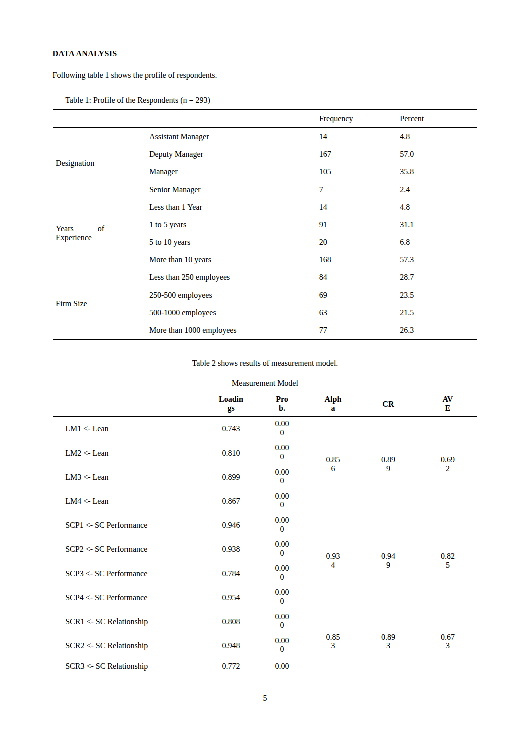DATA ANALYSIS
Following table 1 shows the profile of respondents.
Table 1: Profile of the Respondents (n = 293)
| | | Frequency | Percent |
| --- | --- | --- | --- |
| Designation | Assistant Manager | 14 | 4.8 |
| Deputy Manager | 167 | 57.0 |
| Manager | 105 | 35.8 |
| Senior Manager | 7 | 2.4 |
| Years of Experience | Less than 1 Year | 14 | 4.8 |
| 1 to 5 years | 91 | 31.1 |
| 5 to 10 years | 20 | 6.8 |
| More than 10 years | 168 | 57.3 |
| Firm Size | Less than 250 employees | 84 | 28.7 |
| 250-500 employees | 69 | 23.5 |
| 500-1000 employees | 63 | 21.5 |
| More than 1000 employees | 77 | 26.3 |
Table 2 shows results of measurement model.
| Measurement Model |
| | Loadin gs | Pro b. | Alph a | CR | AV E |
| LM1 <- Lean | 0.743 | 0.00 0 | 0.85 6 | 0.89 9 | 0.69 2 |
| LM2 <- Lean | 0.810 | 0.00 0 |
| LM3 <- Lean | 0.899 | 0.00 0 |
| LM4 <- Lean | 0.867 | 0.00 0 |
| SCP1 <- SC Performance | 0.946 | 0.00 0 | 0.93 4 | 0.94 9 | 0.82 5 |
| SCP2 <- SC Performance | 0.938 | 0.00 0 |
| SCP3 <- SC Performance | 0.784 | 0.00 0 |
| SCP4 <- SC Performance | 0.954 | 0.00 0 |
| SCR1 <- SC Relationship | 0.808 | 0.00 0 | 0.85 3 | 0.89 3 | 0.67 3 |
| SCR2 <- SC Relationship | 0.948 | 0.00 0 |
| SCR3 <- SC Relationship | 0.772 | 0.00 |
5